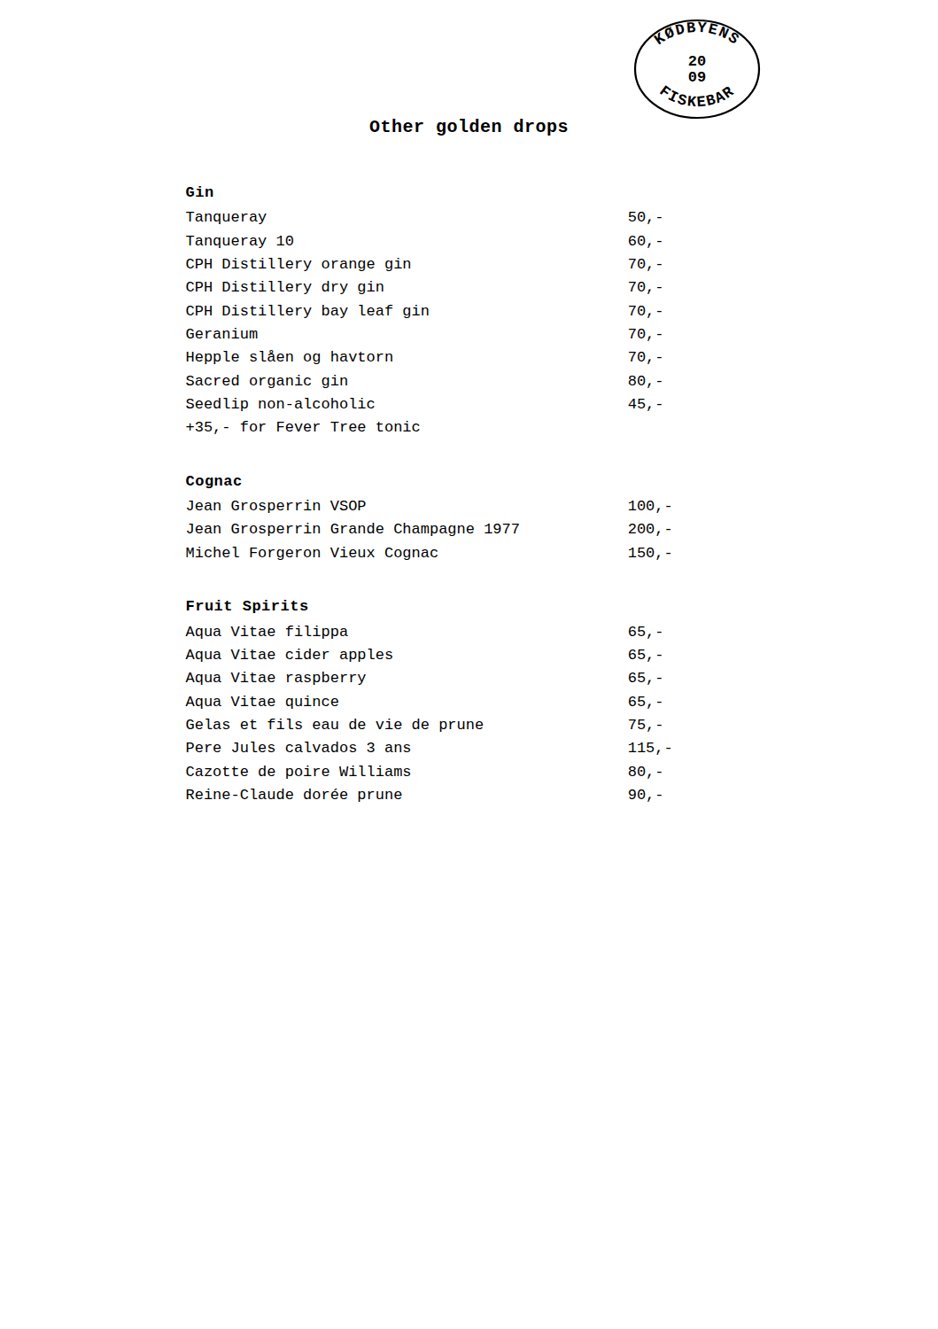KØDBYENS FISKEBAR 20 09
Other golden drops
Gin
| Tanqueray | 50,- |
| Tanqueray 10 | 60,- |
| CPH Distillery orange gin | 70,- |
| CPH Distillery dry gin | 70,- |
| CPH Distillery bay leaf gin | 70,- |
| Geranium | 70,- |
| Hepple slåen og havtorn | 70,- |
| Sacred organic gin | 80,- |
| Seedlip non-alcoholic | 45,- |
+35,- for Fever Tree tonic
Cognac
| Jean Grosperrin VSOP | 100,- |
| Jean Grosperrin Grande Champagne 1977 | 200,- |
| Michel Forgeron Vieux Cognac | 150,- |
Fruit Spirits
| Aqua Vitae filippa | 65,- |
| Aqua Vitae cider apples | 65,- |
| Aqua Vitae raspberry | 65,- |
| Aqua Vitae quince | 65,- |
| Gelas et fils eau de vie de prune | 75,- |
| Pere Jules calvados 3 ans | 115,- |
| Cazotte de poire Williams | 80,- |
| Reine-Claude dorée prune | 90,- |